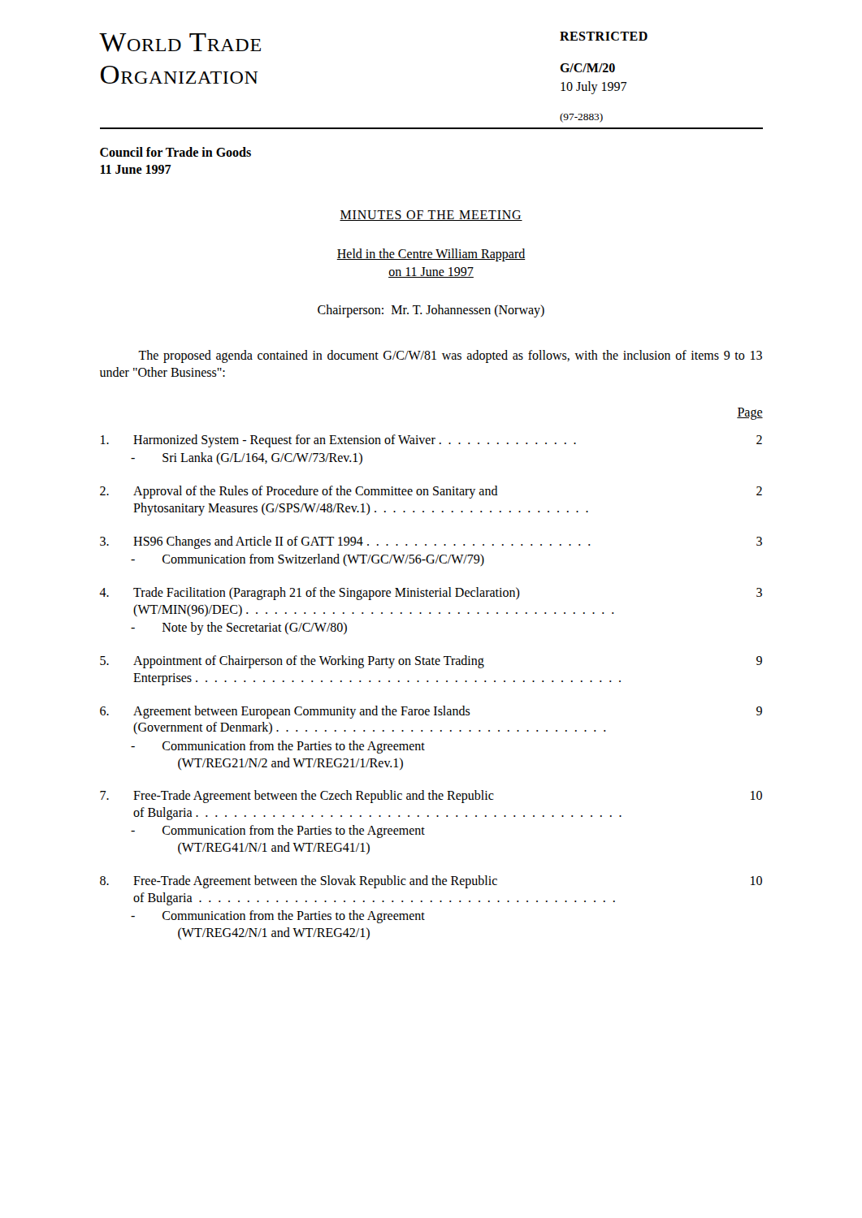WORLD TRADE
ORGANIZATION
RESTRICTED
G/C/M/20
10 July 1997
(97-2883)
Council for Trade in Goods
11 June 1997
MINUTES OF THE MEETING
Held in the Centre William Rappard
on 11 June 1997
Chairperson: Mr. T. Johannessen (Norway)
The proposed agenda contained in document G/C/W/81 was adopted as follows, with the inclusion of items 9 to 13 under "Other Business":
Page
| 1. | Harmonized System - Request for an Extension of Waiver . . . . . . . . . . . . . . . - Sri Lanka (G/L/164, G/C/W/73/Rev.1) | 2 |
| 2. | Approval of the Rules of Procedure of the Committee on Sanitary and Phytosanitary Measures (G/SPS/W/48/Rev.1) . . . . . . . . . . . . . . . . . . . . . . . | 2 |
| 3. | HS96 Changes and Article II of GATT 1994 . . . . . . . . . . . . . . . . . . . . . . . . - Communication from Switzerland (WT/GC/W/56-G/C/W/79) | 3 |
| 4. | Trade Facilitation (Paragraph 21 of the Singapore Ministerial Declaration) (WT/MIN(96)/DEC) . . . . . . . . . . . . . . . . . . . . . . . . . . . . . . . . . . . . . . . - Note by the Secretariat (G/C/W/80) | 3 |
| 5. | Appointment of Chairperson of the Working Party on State Trading Enterprises . . . . . . . . . . . . . . . . . . . . . . . . . . . . . . . . . . . . . . . . . . . . . | 9 |
| 6. | Agreement between European Community and the Faroe Islands (Government of Denmark) . . . . . . . . . . . . . . . . . . . . . . . . . . . . . . . . . . . - Communication from the Parties to the Agreement (WT/REG21/N/2 and WT/REG21/1/Rev.1) | 9 |
| 7. | Free-Trade Agreement between the Czech Republic and the Republic of Bulgaria . . . . . . . . . . . . . . . . . . . . . . . . . . . . . . . . . . . . . . . . . . . . . - Communication from the Parties to the Agreement (WT/REG41/N/1 and WT/REG41/1) | 10 |
| 8. | Free-Trade Agreement between the Slovak Republic and the Republic of Bulgaria . . . . . . . . . . . . . . . . . . . . . . . . . . . . . . . . . . . . . . . . . . . . - Communication from the Parties to the Agreement (WT/REG42/N/1 and WT/REG42/1) | 10 |